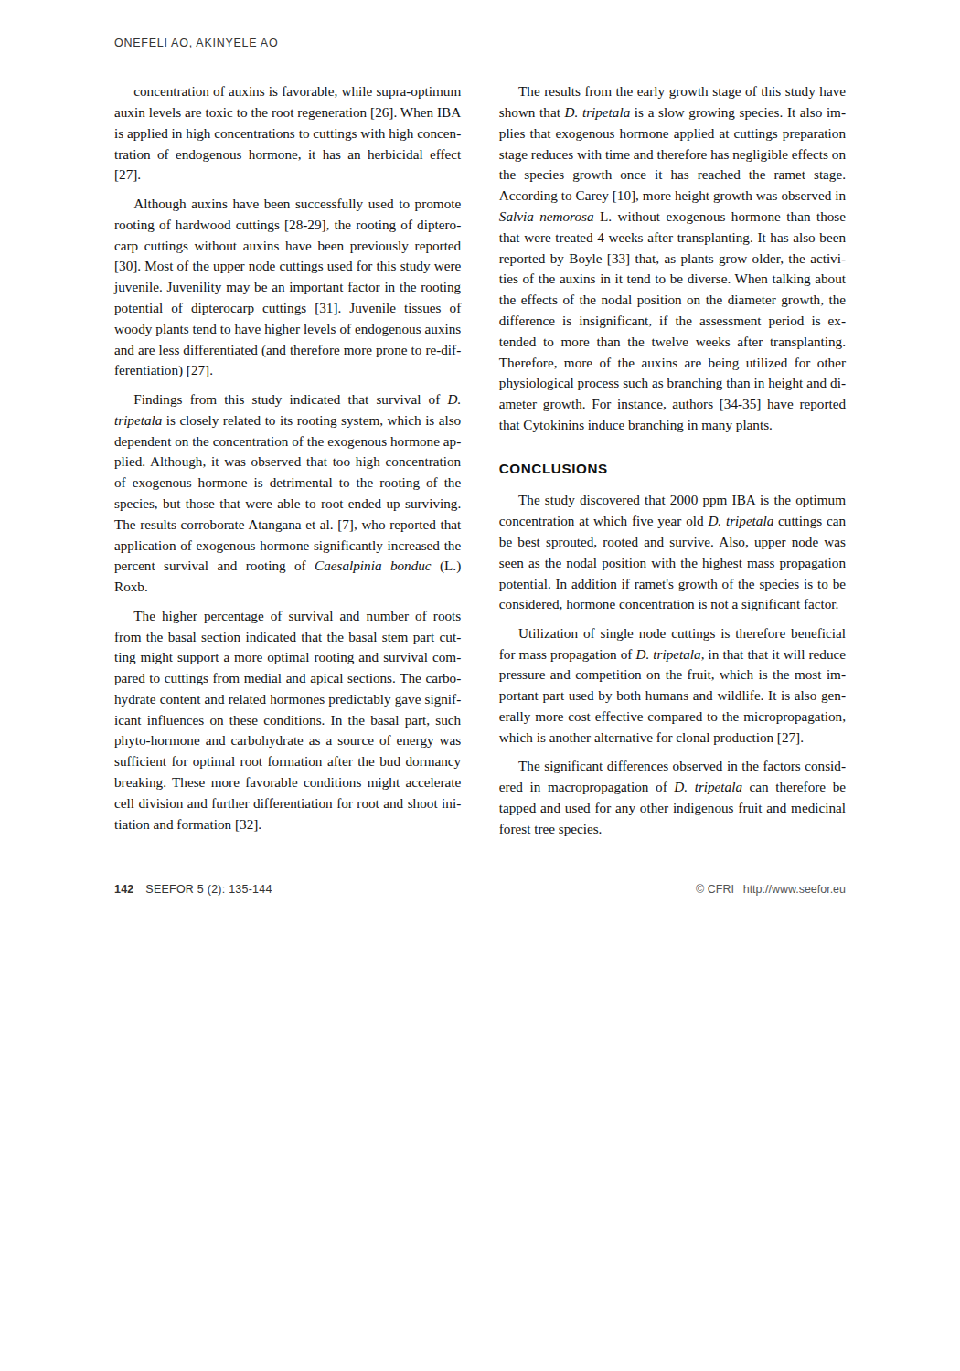Onefeli AO, Akinyele AO
concentration of auxins is favorable, while supra-optimum auxin levels are toxic to the root regeneration [26]. When IBA is applied in high concentrations to cuttings with high concentration of endogenous hormone, it has an herbicidal effect [27].
Although auxins have been successfully used to promote rooting of hardwood cuttings [28-29], the rooting of dipterocarp cuttings without auxins have been previously reported [30]. Most of the upper node cuttings used for this study were juvenile. Juvenility may be an important factor in the rooting potential of dipterocarp cuttings [31]. Juvenile tissues of woody plants tend to have higher levels of endogenous auxins and are less differentiated (and therefore more prone to re-differentiation) [27].
Findings from this study indicated that survival of D. tripetala is closely related to its rooting system, which is also dependent on the concentration of the exogenous hormone applied. Although, it was observed that too high concentration of exogenous hormone is detrimental to the rooting of the species, but those that were able to root ended up surviving. The results corroborate Atangana et al. [7], who reported that application of exogenous hormone significantly increased the percent survival and rooting of Caesalpinia bonduc (L.) Roxb.
The higher percentage of survival and number of roots from the basal section indicated that the basal stem part cutting might support a more optimal rooting and survival compared to cuttings from medial and apical sections. The carbohydrate content and related hormones predictably gave significant influences on these conditions. In the basal part, such phyto-hormone and carbohydrate as a source of energy was sufficient for optimal root formation after the bud dormancy breaking. These more favorable conditions might accelerate cell division and further differentiation for root and shoot initiation and formation [32].
The results from the early growth stage of this study have shown that D. tripetala is a slow growing species. It also implies that exogenous hormone applied at cuttings preparation stage reduces with time and therefore has negligible effects on the species growth once it has reached the ramet stage. According to Carey [10], more height growth was observed in Salvia nemorosa L. without exogenous hormone than those that were treated 4 weeks after transplanting. It has also been reported by Boyle [33] that, as plants grow older, the activities of the auxins in it tend to be diverse. When talking about the effects of the nodal position on the diameter growth, the difference is insignificant, if the assessment period is extended to more than the twelve weeks after transplanting. Therefore, more of the auxins are being utilized for other physiological process such as branching than in height and diameter growth. For instance, authors [34-35] have reported that Cytokinins induce branching in many plants.
Conclusions
The study discovered that 2000 ppm IBA is the optimum concentration at which five year old D. tripetala cuttings can be best sprouted, rooted and survive. Also, upper node was seen as the nodal position with the highest mass propagation potential. In addition if ramet's growth of the species is to be considered, hormone concentration is not a significant factor.
Utilization of single node cuttings is therefore beneficial for mass propagation of D. tripetala, in that that it will reduce pressure and competition on the fruit, which is the most important part used by both humans and wildlife. It is also generally more cost effective compared to the micropropagation, which is another alternative for clonal production [27].
The significant differences observed in the factors considered in macropropagation of D. tripetala can therefore be tapped and used for any other indigenous fruit and medicinal forest tree species.
142 SEEFOR 5 (2): 135-144
© CFRI http://www.seefor.eu